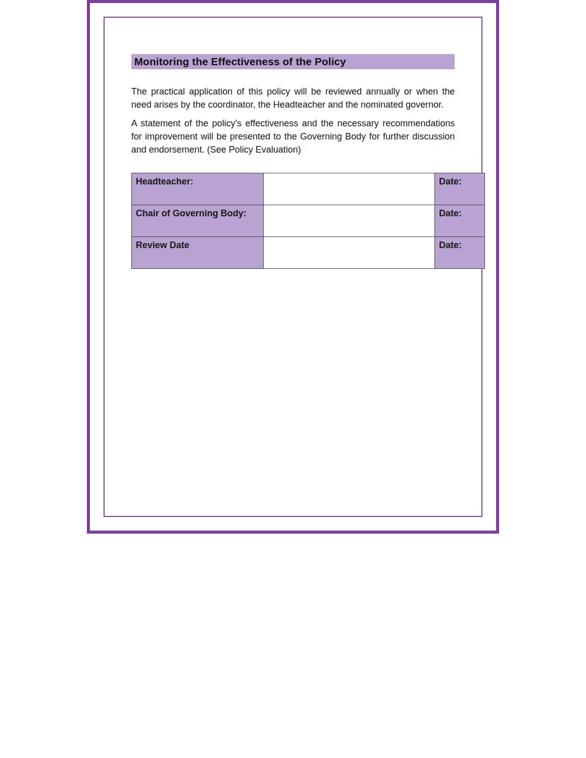Monitoring the Effectiveness of the Policy
The practical application of this policy will be reviewed annually or when the need arises by the coordinator, the Headteacher and the nominated governor.
A statement of the policy's effectiveness and the necessary recommendations for improvement will be presented to the Governing Body for further discussion and endorsement. (See Policy Evaluation)
| Headteacher: | | Date: | |
| Chair of Governing Body: | | Date: | |
| Review Date | | Date: | |